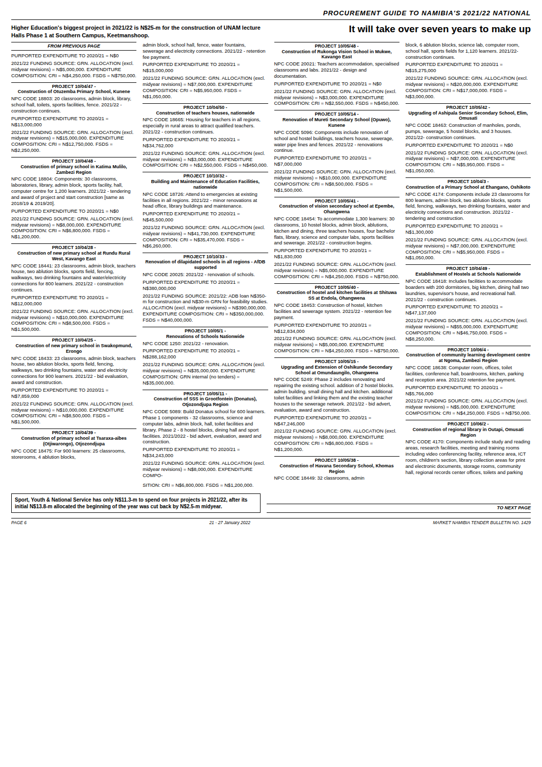PROCUREMENT GUIDE TO NAMIBIA'S 2021/22 NATIONAL
Higher Education's biggest project in 2021/22 is N$25-m for the construction of UNAM lecture Halls Phase 1 at Southern Campus, Keetmanshoop.
It will take over seven years to make up
FROM PREVIOUS PAGE
PURPORTED EXPENDITURE TO 2020/21 = N$0
2021/22 FUNDING SOURCE: GRN. ALLOCATION (excl. midyear revisions) = N$5,000,000. EXPENDITURE COMPOSITION: CRI = N$4,250,000. FSDS = N$750,000.
PROJECT 10/04/47 -
Construction of Otuzemba Primary School, Kunene
NPC CODE 18803: 20 classrooms, admin block, library, school hall, toilets, sports facilities, fence. 2021/22 - construction continues.
PURPORTED EXPENDITURE TO 2020/21 = N$13,000,000
2021/22 FUNDING SOURCE: GRN. ALLOCATION (excl. midyear revisions) = N$15,000,000. EXPENDITURE COMPOSITION: CRI = N$12,750,000. FSDS = N$2,250,000.
PROJECT 10/04/48 -
Construction of primary school in Katima Mulilo, Zambezi Region
NPC CODE 18804: Components: 30 classrooms, laboratories, library, admin block, sports facility, hall, computer centre for 1,200 learners. 2021/22 - tendering and award of project and start construction [same as 2018/19 & 2019/20].
PURPORTED EXPENDITURE TO 2020/21 = N$0
2021/22 FUNDING SOURCE: GRN. ALLOCATION (excl. midyear revisions) = N$8,000,000. EXPENDITURE COMPOSITION: CRI = N$6,800,000. FSDS = N$1,200,000.
PROJECT 10/04/28 -
Construction of new primary school at Rundu Rural West, Kavango East
NPC CODE 18441: 23 classrooms, admin block, teachers house, two ablution blocks, sports field, fencing, walkways, two drinking fountains and water/electricity connections for 800 learners. 2021/22 - construction continues.
PURPORTED EXPENDITURE TO 2020/21 = N$12,000,000
2021/22 FUNDING SOURCE: GRN. ALLOCATION (excl. midyear revisions) = N$10,000,000. EXPENDITURE COMPOSITION: CRI = N$8,500,000. FSDS = N$1,500,000.
PROJECT 10/04/25 -
Construction of new primary school in Swakopmund, Erongo
NPC CODE 18433: 23 classrooms, admin block, teachers house, two ablution blocks, sports field, fencing, walkways, two drinking fountains, water and electricity connections for 900 learners. 2021/22 - bid evaluation, award and construction.
PURPORTED EXPENDITURE TO 2020/21 = N$7,859,000
2021/22 FUNDING SOURCE: GRN. ALLOCATION (excl. midyear revisions) = N$10,000,000. EXPENDITURE COMPOSITION: CRI = N$8,500,000. FSDS = N$1,500,000.
PROJECT 10/04/39 -
Construction of primary school at Tsaraxa-aibes (Otjiwarongo), Otjozondjupa
NPC CODE 18475: For 900 learners: 25 classrooms, storerooms, 4 ablution blocks,
admin block, school hall, fence, water fountains, sewerage and electricity connections. 2021/22 - retention fee payment.
PURPORTED EXPENDITURE TO 2020/21 = N$15,000,000
2021/22 FUNDING SOURCE: GRN. ALLOCATION (excl. midyear revisions) = N$7,000,000. EXPENDITURE COMPOSITION: CRI = N$5,950,000. FSDS = N$1,050,000.
PROJECT 10/04/50 -
Construction of teachers houses, nationwide
NPC CODE 18665: Housing for teachers in all regions, especially in rural areas to attract qualified teachers. 2021/22 - construction continues.
PURPORTED EXPENDITURE TO 2020/21 = N$34,762,000
2021/22 FUNDING SOURCE: GRN. ALLOCATION (excl. midyear revisions) = N$3,000,000. EXPENDITURE COMPOSITION: CRI = N$2,550,000. FSDS = N$450,000.
PROJECT 10/10/32 -
Building and Maintenance of Education Facilities, nationwide
NPC CODE 18726: Attend to emergencies at existing facilities in all regions. 2021/22 - minor renovations at head office, library buildings and maintenance.
PURPORTED EXPENDITURE TO 2020/21 = N$45,500,000
2021/22 FUNDING SOURCE: GRN. ALLOCATION (excl. midyear revisions) = N$41,730,000. EXPENDITURE COMPOSITION: CRI = N$35,470,000. FSDS = N$6,260,000.
PROJECT 10/10/33 -
Renovation of dilapidated schools in all regions - AfDB supported
NPC CODE 20025: 2021/22 - renovation of schools.
PURPORTED EXPENDITURE TO 2020/21 = N$380,000,000
2021/22 FUNDING SOURCE: 2021/22: ADB loan N$350-m for construction and N$30-m GRN for feasibility studies. ALLOCATION (excl. midyear revisions) = N$390,000,000. EXPENDITURE COMPOSITION: CRI = N$350,000,000. FSDS = N$40,000,000.
PROJECT 10/05/1 -
Renovations of Schools Nationwide
NPC CODE 1250: 2021/22 - renovation.
PURPORTED EXPENDITURE TO 2020/21 = N$288,162,000
2021/22 FUNDING SOURCE: GRN. ALLOCATION (excl. midyear revisions) = N$35,000,000. EXPENDITURE COMPOSITION: GRN internal (no tenders) = N$35,000,000.
PROJECT 10/05/11 -
Construction of SSS in Grootfontein (Donatus), Otjozondjupa Region
NPC CODE 5089: Build Donatus school for 600 learners. Phase 1 components - 32 classrooms, science and computer labs, admin block, hall, toilet facilities and library. Phase 2 - 8 hostel blocks, dining hall and sport facilities. 2021/2022 - bid advert, evaluation, award and construction.
PURPORTED EXPENDITURE TO 2020/21 = N$34,243,000
2021/22 FUNDING SOURCE: GRN. ALLOCATION (excl. midyear revisions) = N$8,000,000. EXPENDITURE COMPO-
SITION: CRI = N$6,800,000. FSDS = N$1,200,000.
PROJECT 10/05/48 -
Construction of Rukonga Vision School in Mukwe, Kavango East
NPC CODE 20021: Teachers accommodation, specialised classrooms and labs. 2021/22 - design and documentation.
PURPORTED EXPENDITURE TO 2020/21 = N$0
2021/22 FUNDING SOURCE: GRN. ALLOCATION (excl. midyear revisions) = N$3,000,000. EXPENDITURE COMPOSITION: CRI = N$2,550,000. FSDS = N$450,000.
PROJECT 10/05/14 -
Renovation of Mureti Secondary School (Opuwo), Kunene
NPC CODE 5096: Components include renovation of school and hostel buildings, teachers house, sewerage, water pipe lines and fences. 2021/22 - renovations continue.
PURPORTED EXPENDITURE TO 2020/21 = N$7,000,000
2021/22 FUNDING SOURCE: GRN. ALLOCATION (excl. midyear revisions) = N$10,000,000. EXPENDITURE COMPOSITION: CRI = N$8,500,000. FSDS = N$1,500,000.
PROJECT 10/05/41 -
Construction of vision secondary school at Epembe, Ohangwena
NPC CODE 18454: To accommodate 1,300 learners: 30 classrooms, 10 hostel blocks, admin block, ablutions, kitchen and dining, three teachers houses, four bachelor flats, library, science and computer labs, sports facilities and sewerage. 2021/22 - construction begins.
PURPORTED EXPENDITURE TO 2020/21 = N$1,830,000
2021/22 FUNDING SOURCE: GRN. ALLOCATION (excl. midyear revisions) = N$5,000,000. EXPENDITURE COMPOSITION: CRI = N$4,250,000. FSDS = N$750,000.
PROJECT 10/05/40 -
Construction of hostel and kitchen facilities at Shituwa SS at Endola, Ohangwena
NPC CODE 18453: Construction of hostel, kitchen facilities and sewerage system. 2021/22 - retention fee payment.
PURPORTED EXPENDITURE TO 2020/21 = N$12,834,000
2021/22 FUNDING SOURCE: GRN. ALLOCATION (excl. midyear revisions) = N$5,000,000. EXPENDITURE COMPOSITION: CRI = N$4,250,000. FSDS = N$750,000.
PROJECT 10/05/15 -
Upgrading and Extension of Oshikunde Secondary School at Omundaungilo, Ohangwena
NPC CODE 5249: Phase 2 includes renovating and repairing the existing school. addition of 2 hostel blocks. admin building. small dining hall and kitchen. additional toilet facilities and linking them and the existing teacher houses to the sewerage network. 2021/22 - bid advert, evaluation, award and construction.
PURPORTED EXPENDITURE TO 2020/21 = N$47,246,000
2021/22 FUNDING SOURCE: GRN. ALLOCATION (excl. midyear revisions) = N$8,000,000. EXPENDITURE COMPOSITION: CRI = N$6,800,000. FSDS = N$1,200,000.
PROJECT 10/05/38 -
Construction of Havana Secondary School, Khomas Region
NPC CODE 18449: 32 classrooms, admin
block, 6 ablution blocks, science lab, computer room, school hall, sports fields for 1,120 learners. 2021/22- construction continues.
PURPORTED EXPENDITURE TO 2020/21 = N$15,275,000
2021/22 FUNDING SOURCE: GRN. ALLOCATION (excl. midyear revisions) = N$20,000,000. EXPENDITURE COMPOSITION: CRI = N$17,000,000. FSDS = N$3,000,000.
PROJECT 10/05/42 -
Upgrading of Ashipala Senior Secondary School, Elim, Omusati
NPC CODE 18463: Construction of manholes, ponds, pumps, sewerage, 5 hostel blocks, and 3 houses. 2021/22- construction continues.
PURPORTED EXPENDITURE TO 2020/21 = N$0
2021/22 FUNDING SOURCE: GRN. ALLOCATION (excl. midyear revisions) = N$7,000,000. EXPENDITURE COMPOSITION: CRI = N$5,950,000. FSDS = N$1,050,000.
PROJECT 10/04/3 -
Construction of a Primary School at Ehangano, Oshikoto
NPC CODE 4174: Components include 23 classrooms for 800 learners, admin block, two ablution blocks, sports field, fencing, walkways, two drinking fountains, water and electricity connections and construction. 2021/22 - tendering and construction.
PURPORTED EXPENDITURE TO 2020/21 = N$1,300,000
2021/22 FUNDING SOURCE: GRN. ALLOCATION (excl. midyear revisions) = N$7,000,000. EXPENDITURE COMPOSITION: CRI = N$5,950,000. FSDS = N$1,050,000.
PROJECT 10/04/49 -
Establishment of Hostels at Schools Nationwide
NPC CODE 18418: Includes facilities to accommodate boarders with 200 dormitories, big kitchen, dining hall two laundries, supervisor's house, and recreational hall. 2021/22 - construction continues.
PURPORTED EXPENDITURE TO 2020/21 = N$47,137,000
2021/22 FUNDING SOURCE: GRN. ALLOCATION (excl. midyear revisions) = N$55,000,000. EXPENDITURE COMPOSITION: CRI = N$46,750,000. FSDS = N$8,250,000.
PROJECT 10/06/4 -
Construction of community learning development centre at Ngoma, Zambezi Region
NPC CODE 18638: Computer room, offices, toilet facilities, conference hall, boardrooms, kitchen, parking and reception area. 2021/22 retention fee payment.
PURPORTED EXPENDITURE TO 2020/21 = N$5,766,000
2021/22 FUNDING SOURCE: GRN. ALLOCATION (excl. midyear revisions) = N$5,000,000. EXPENDITURE COMPOSITION: CRI = N$4,250,000. FSDS = N$750,000.
PROJECT 10/06/2 -
Construction of regional library in Outapi, Omusati Region
NPC CODE 4170: Components include study and reading areas, research facilities, meeting and training rooms including video conferencing facility, reference area, ICT room, children's section, library collection areas for print and electronic documents, storage rooms, community hall, regional records center offices, toilets and parking
Sport, Youth & National Service has only N$11.3-m to spend on four projects in 2021/22, after its initial N$13.8-m allocated the beginning of the year was cut back by N$2.5-m midyear.
TO NEXT PAGE
PAGE 6 21 - 27 January 2022 MARKET NAMIBIA TENDER BULLETIN NO. 1429